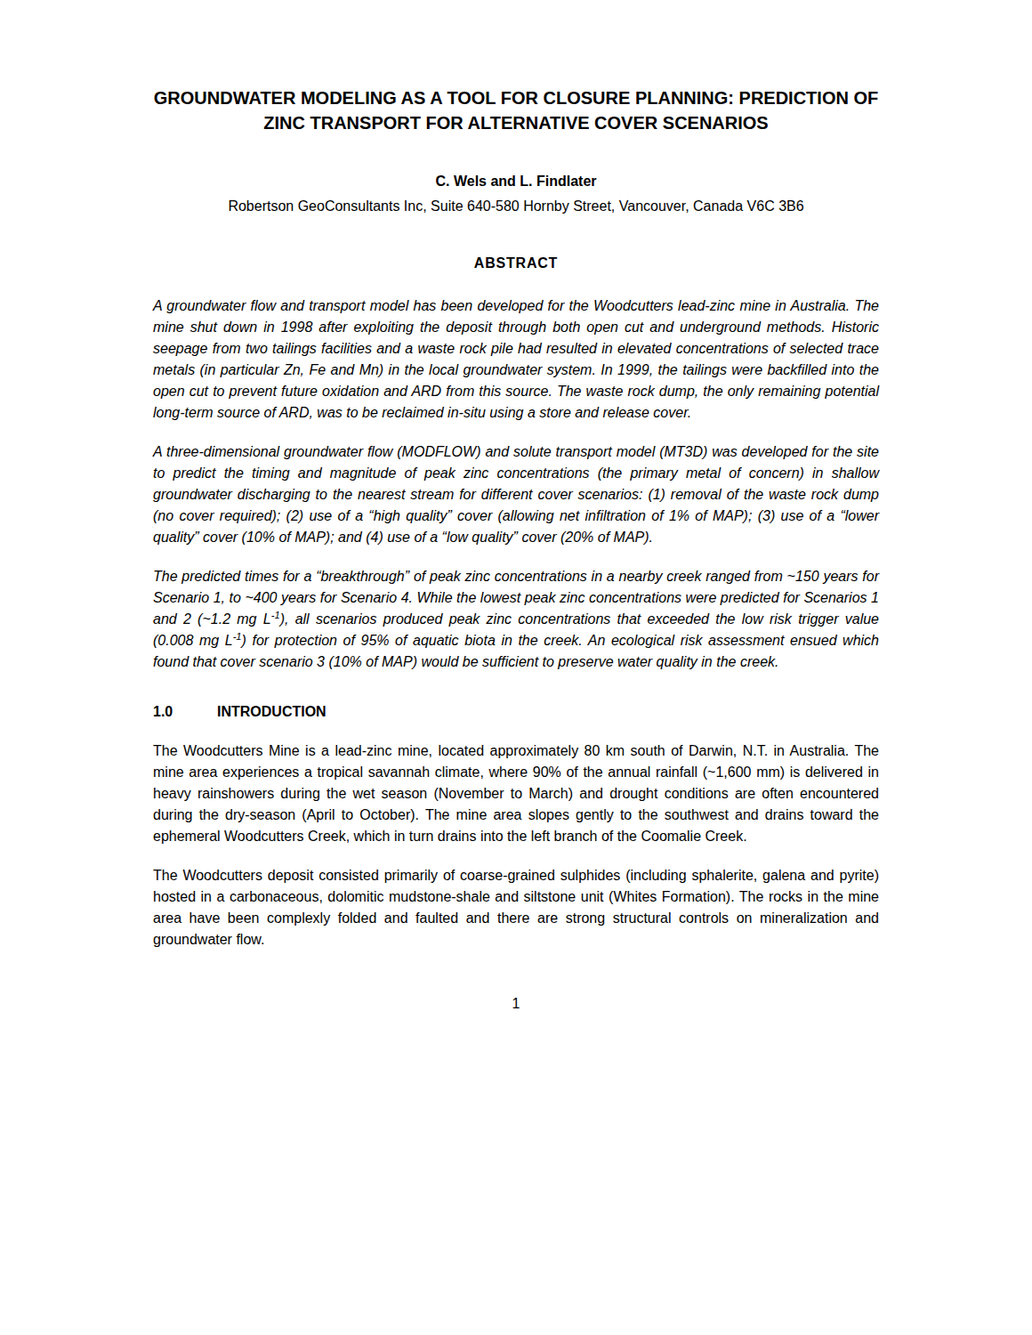Groundwater Modeling as a Tool for Closure Planning: Prediction of Zinc Transport for Alternative Cover Scenarios
C. Wels and L. Findlater
Robertson GeoConsultants Inc, Suite 640-580 Hornby Street, Vancouver, Canada V6C 3B6
ABSTRACT
A groundwater flow and transport model has been developed for the Woodcutters lead-zinc mine in Australia. The mine shut down in 1998 after exploiting the deposit through both open cut and underground methods. Historic seepage from two tailings facilities and a waste rock pile had resulted in elevated concentrations of selected trace metals (in particular Zn, Fe and Mn) in the local groundwater system. In 1999, the tailings were backfilled into the open cut to prevent future oxidation and ARD from this source. The waste rock dump, the only remaining potential long-term source of ARD, was to be reclaimed in-situ using a store and release cover.
A three-dimensional groundwater flow (MODFLOW) and solute transport model (MT3D) was developed for the site to predict the timing and magnitude of peak zinc concentrations (the primary metal of concern) in shallow groundwater discharging to the nearest stream for different cover scenarios: (1) removal of the waste rock dump (no cover required); (2) use of a “high quality” cover (allowing net infiltration of 1% of MAP); (3) use of a “lower quality” cover (10% of MAP); and (4) use of a “low quality” cover (20% of MAP).
The predicted times for a “breakthrough” of peak zinc concentrations in a nearby creek ranged from ~150 years for Scenario 1, to ~400 years for Scenario 4. While the lowest peak zinc concentrations were predicted for Scenarios 1 and 2 (~1.2 mg L-1), all scenarios produced peak zinc concentrations that exceeded the low risk trigger value (0.008 mg L-1) for protection of 95% of aquatic biota in the creek. An ecological risk assessment ensued which found that cover scenario 3 (10% of MAP) would be sufficient to preserve water quality in the creek.
1.0 INTRODUCTION
The Woodcutters Mine is a lead-zinc mine, located approximately 80 km south of Darwin, N.T. in Australia. The mine area experiences a tropical savannah climate, where 90% of the annual rainfall (~1,600 mm) is delivered in heavy rainshowers during the wet season (November to March) and drought conditions are often encountered during the dry-season (April to October). The mine area slopes gently to the southwest and drains toward the ephemeral Woodcutters Creek, which in turn drains into the left branch of the Coomalie Creek.
The Woodcutters deposit consisted primarily of coarse-grained sulphides (including sphalerite, galena and pyrite) hosted in a carbonaceous, dolomitic mudstone-shale and siltstone unit (Whites Formation). The rocks in the mine area have been complexly folded and faulted and there are strong structural controls on mineralization and groundwater flow.
1